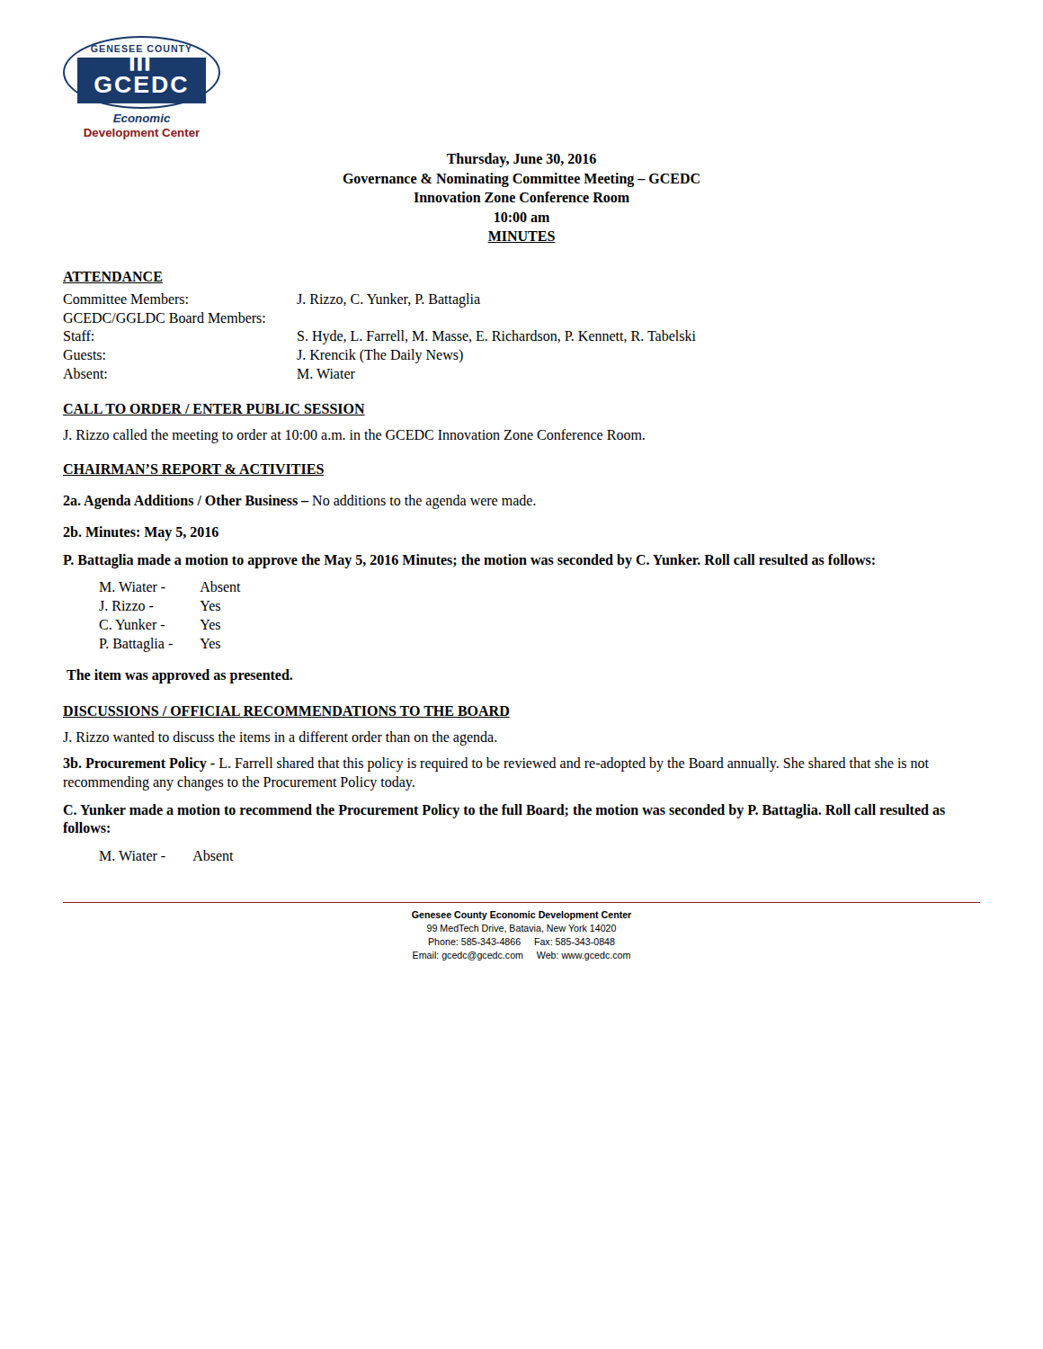GENESEE COUNTY
▌▌▌ GCEDC
Economic
Development Center
Thursday, June 30, 2016
Governance & Nominating Committee Meeting – GCEDC
Innovation Zone Conference Room
10:00 am
MINUTES
ATTENDANCE
| Committee Members: | J. Rizzo, C. Yunker, P. Battaglia |
| GCEDC/GGLDC Board Members: | |
| Staff: | S. Hyde, L. Farrell, M. Masse, E. Richardson, P. Kennett, R. Tabelski |
| Guests: | J. Krencik (The Daily News) |
| Absent: | M. Wiater |
CALL TO ORDER / ENTER PUBLIC SESSION
J. Rizzo called the meeting to order at 10:00 a.m. in the GCEDC Innovation Zone Conference Room.
CHAIRMAN’S REPORT & ACTIVITIES
2a. Agenda Additions / Other Business – No additions to the agenda were made.
2b. Minutes: May 5, 2016
P. Battaglia made a motion to approve the May 5, 2016 Minutes; the motion was seconded by C. Yunker. Roll call resulted as follows:
| M. Wiater - | Absent |
| J. Rizzo - | Yes |
| C. Yunker - | Yes |
| P. Battaglia - | Yes |
The item was approved as presented.
DISCUSSIONS / OFFICIAL RECOMMENDATIONS TO THE BOARD
J. Rizzo wanted to discuss the items in a different order than on the agenda.
3b. Procurement Policy - L. Farrell shared that this policy is required to be reviewed and re-adopted by the Board annually. She shared that she is not recommending any changes to the Procurement Policy today.
C. Yunker made a motion to recommend the Procurement Policy to the full Board; the motion was seconded by P. Battaglia. Roll call resulted as follows:
| M. Wiater - | Absent |
Genesee County Economic Development Center
99 MedTech Drive, Batavia, New York 14020
Phone: 585-343-4866 Fax: 585-343-0848
Email: gcedc@gcedc.com Web: www.gcedc.com